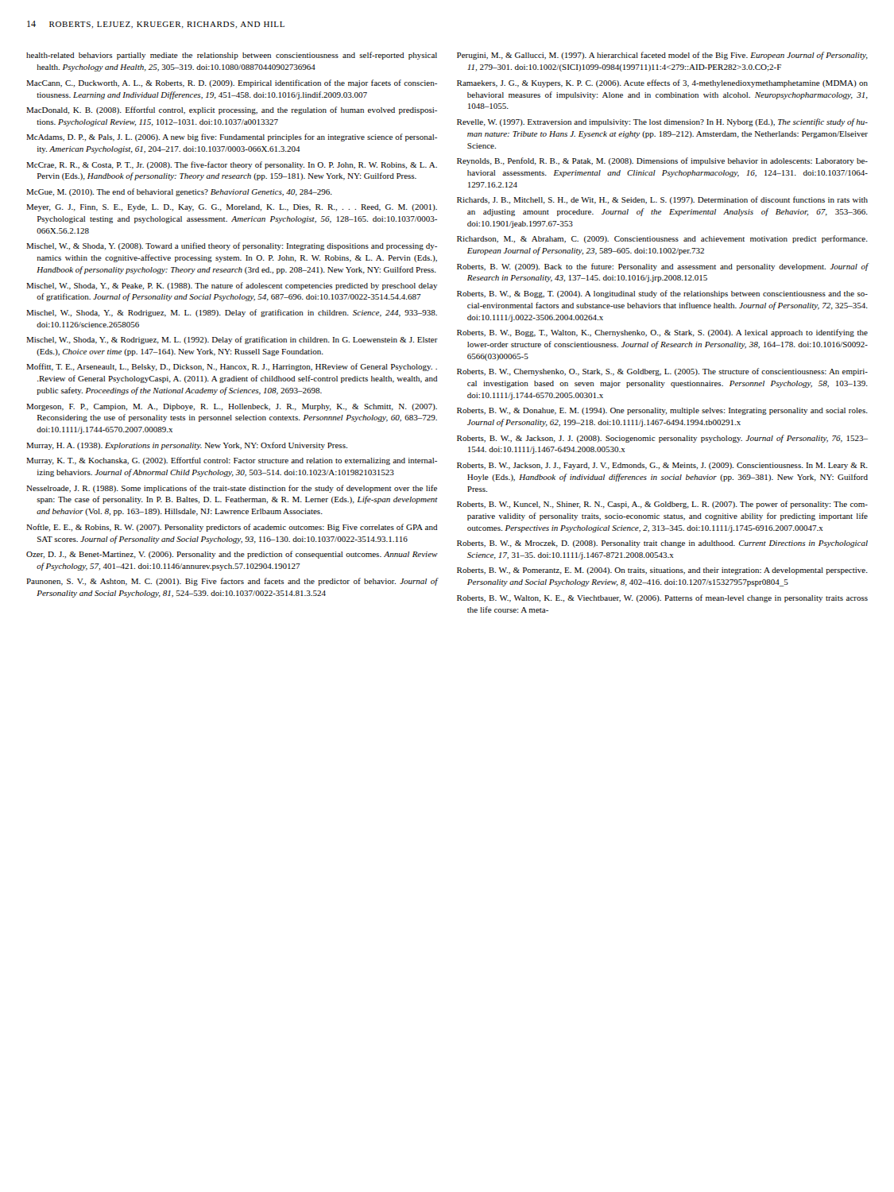14 ROBERTS, LEJUEZ, KRUEGER, RICHARDS, AND HILL
health-related behaviors partially mediate the relationship between conscientiousness and self-reported physical health. Psychology and Health, 25, 305–319. doi:10.1080/08870440902736964
MacCann, C., Duckworth, A. L., & Roberts, R. D. (2009). Empirical identification of the major facets of conscientiousness. Learning and Individual Differences, 19, 451–458. doi:10.1016/j.lindif.2009.03.007
MacDonald, K. B. (2008). Effortful control, explicit processing, and the regulation of human evolved predispositions. Psychological Review, 115, 1012–1031. doi:10.1037/a0013327
McAdams, D. P., & Pals, J. L. (2006). A new big five: Fundamental principles for an integrative science of personality. American Psychologist, 61, 204–217. doi:10.1037/0003-066X.61.3.204
McCrae, R. R., & Costa, P. T., Jr. (2008). The five-factor theory of personality. In O. P. John, R. W. Robins, & L. A. Pervin (Eds.), Handbook of personality: Theory and research (pp. 159–181). New York, NY: Guilford Press.
McGue, M. (2010). The end of behavioral genetics? Behavioral Genetics, 40, 284–296.
Meyer, G. J., Finn, S. E., Eyde, L. D., Kay, G. G., Moreland, K. L., Dies, R. R., . . . Reed, G. M. (2001). Psychological testing and psychological assessment. American Psychologist, 56, 128–165. doi:10.1037/0003-066X.56.2.128
Mischel, W., & Shoda, Y. (2008). Toward a unified theory of personality: Integrating dispositions and processing dynamics within the cognitive-affective processing system. In O. P. John, R. W. Robins, & L. A. Pervin (Eds.), Handbook of personality psychology: Theory and research (3rd ed., pp. 208–241). New York, NY: Guilford Press.
Mischel, W., Shoda, Y., & Peake, P. K. (1988). The nature of adolescent competencies predicted by preschool delay of gratification. Journal of Personality and Social Psychology, 54, 687–696. doi:10.1037/0022-3514.54.4.687
Mischel, W., Shoda, Y., & Rodriguez, M. L. (1989). Delay of gratification in children. Science, 244, 933–938. doi:10.1126/science.2658056
Mischel, W., Shoda, Y., & Rodriguez, M. L. (1992). Delay of gratification in children. In G. Loewenstein & J. Elster (Eds.), Choice over time (pp. 147–164). New York, NY: Russell Sage Foundation.
Moffitt, T. E., Arseneault, L., Belsky, D., Dickson, N., Hancox, R. J., Harrington, HReview of General Psychology. . .Review of General PsychologyCaspi, A. (2011). A gradient of childhood self-control predicts health, wealth, and public safety. Proceedings of the National Academy of Sciences, 108, 2693–2698.
Morgeson, F. P., Campion, M. A., Dipboye, R. L., Hollenbeck, J. R., Murphy, K., & Schmitt, N. (2007). Reconsidering the use of personality tests in personnel selection contexts. Personnnel Psychology, 60, 683–729. doi:10.1111/j.1744-6570.2007.00089.x
Murray, H. A. (1938). Explorations in personality. New York, NY: Oxford University Press.
Murray, K. T., & Kochanska, G. (2002). Effortful control: Factor structure and relation to externalizing and internalizing behaviors. Journal of Abnormal Child Psychology, 30, 503–514. doi:10.1023/A:1019821031523
Nesselroade, J. R. (1988). Some implications of the trait-state distinction for the study of development over the life span: The case of personality. In P. B. Baltes, D. L. Featherman, & R. M. Lerner (Eds.), Life-span development and behavior (Vol. 8, pp. 163–189). Hillsdale, NJ: Lawrence Erlbaum Associates.
Noftle, E. E., & Robins, R. W. (2007). Personality predictors of academic outcomes: Big Five correlates of GPA and SAT scores. Journal of Personality and Social Psychology, 93, 116–130. doi:10.1037/0022-3514.93.1.116
Ozer, D. J., & Benet-Martinez, V. (2006). Personality and the prediction of consequential outcomes. Annual Review of Psychology, 57, 401–421. doi:10.1146/annurev.psych.57.102904.190127
Paunonen, S. V., & Ashton, M. C. (2001). Big Five factors and facets and the predictor of behavior. Journal of Personality and Social Psychology, 81, 524–539. doi:10.1037/0022-3514.81.3.524
Perugini, M., & Gallucci, M. (1997). A hierarchical faceted model of the Big Five. European Journal of Personality, 11, 279–301. doi:10.1002/(SICI)1099-0984(199711)11:4<279::AID-PER282>3.0.CO;2-F
Ramaekers, J. G., & Kuypers, K. P. C. (2006). Acute effects of 3, 4-methylenedioxymethamphetamine (MDMA) on behavioral measures of impulsivity: Alone and in combination with alcohol. Neuropsychopharmacology, 31, 1048–1055.
Revelle, W. (1997). Extraversion and impulsivity: The lost dimension? In H. Nyborg (Ed.), The scientific study of human nature: Tribute to Hans J. Eysenck at eighty (pp. 189–212). Amsterdam, the Netherlands: Pergamon/Elseiver Science.
Reynolds, B., Penfold, R. B., & Patak, M. (2008). Dimensions of impulsive behavior in adolescents: Laboratory behavioral assessments. Experimental and Clinical Psychopharmacology, 16, 124–131. doi:10.1037/1064-1297.16.2.124
Richards, J. B., Mitchell, S. H., de Wit, H., & Seiden, L. S. (1997). Determination of discount functions in rats with an adjusting amount procedure. Journal of the Experimental Analysis of Behavior, 67, 353–366. doi:10.1901/jeab.1997.67-353
Richardson, M., & Abraham, C. (2009). Conscientiousness and achievement motivation predict performance. European Journal of Personality, 23, 589–605. doi:10.1002/per.732
Roberts, B. W. (2009). Back to the future: Personality and assessment and personality development. Journal of Research in Personality, 43, 137–145. doi:10.1016/j.jrp.2008.12.015
Roberts, B. W., & Bogg, T. (2004). A longitudinal study of the relationships between conscientiousness and the social-environmental factors and substance-use behaviors that influence health. Journal of Personality, 72, 325–354. doi:10.1111/j.0022-3506.2004.00264.x
Roberts, B. W., Bogg, T., Walton, K., Chernyshenko, O., & Stark, S. (2004). A lexical approach to identifying the lower-order structure of conscientiousness. Journal of Research in Personality, 38, 164–178. doi:10.1016/S0092-6566(03)00065-5
Roberts, B. W., Chernyshenko, O., Stark, S., & Goldberg, L. (2005). The structure of conscientiousness: An empirical investigation based on seven major personality questionnaires. Personnel Psychology, 58, 103–139. doi:10.1111/j.1744-6570.2005.00301.x
Roberts, B. W., & Donahue, E. M. (1994). One personality, multiple selves: Integrating personality and social roles. Journal of Personality, 62, 199–218. doi:10.1111/j.1467-6494.1994.tb00291.x
Roberts, B. W., & Jackson, J. J. (2008). Sociogenomic personality psychology. Journal of Personality, 76, 1523–1544. doi:10.1111/j.1467-6494.2008.00530.x
Roberts, B. W., Jackson, J. J., Fayard, J. V., Edmonds, G., & Meints, J. (2009). Conscientiousness. In M. Leary & R. Hoyle (Eds.), Handbook of individual differences in social behavior (pp. 369–381). New York, NY: Guilford Press.
Roberts, B. W., Kuncel, N., Shiner, R. N., Caspi, A., & Goldberg, L. R. (2007). The power of personality: The comparative validity of personality traits, socio-economic status, and cognitive ability for predicting important life outcomes. Perspectives in Psychological Science, 2, 313–345. doi:10.1111/j.1745-6916.2007.00047.x
Roberts, B. W., & Mroczek, D. (2008). Personality trait change in adulthood. Current Directions in Psychological Science, 17, 31–35. doi:10.1111/j.1467-8721.2008.00543.x
Roberts, B. W., & Pomerantz, E. M. (2004). On traits, situations, and their integration: A developmental perspective. Personality and Social Psychology Review, 8, 402–416. doi:10.1207/s15327957pspr0804_5
Roberts, B. W., Walton, K. E., & Viechtbauer, W. (2006). Patterns of mean-level change in personality traits across the life course: A meta-